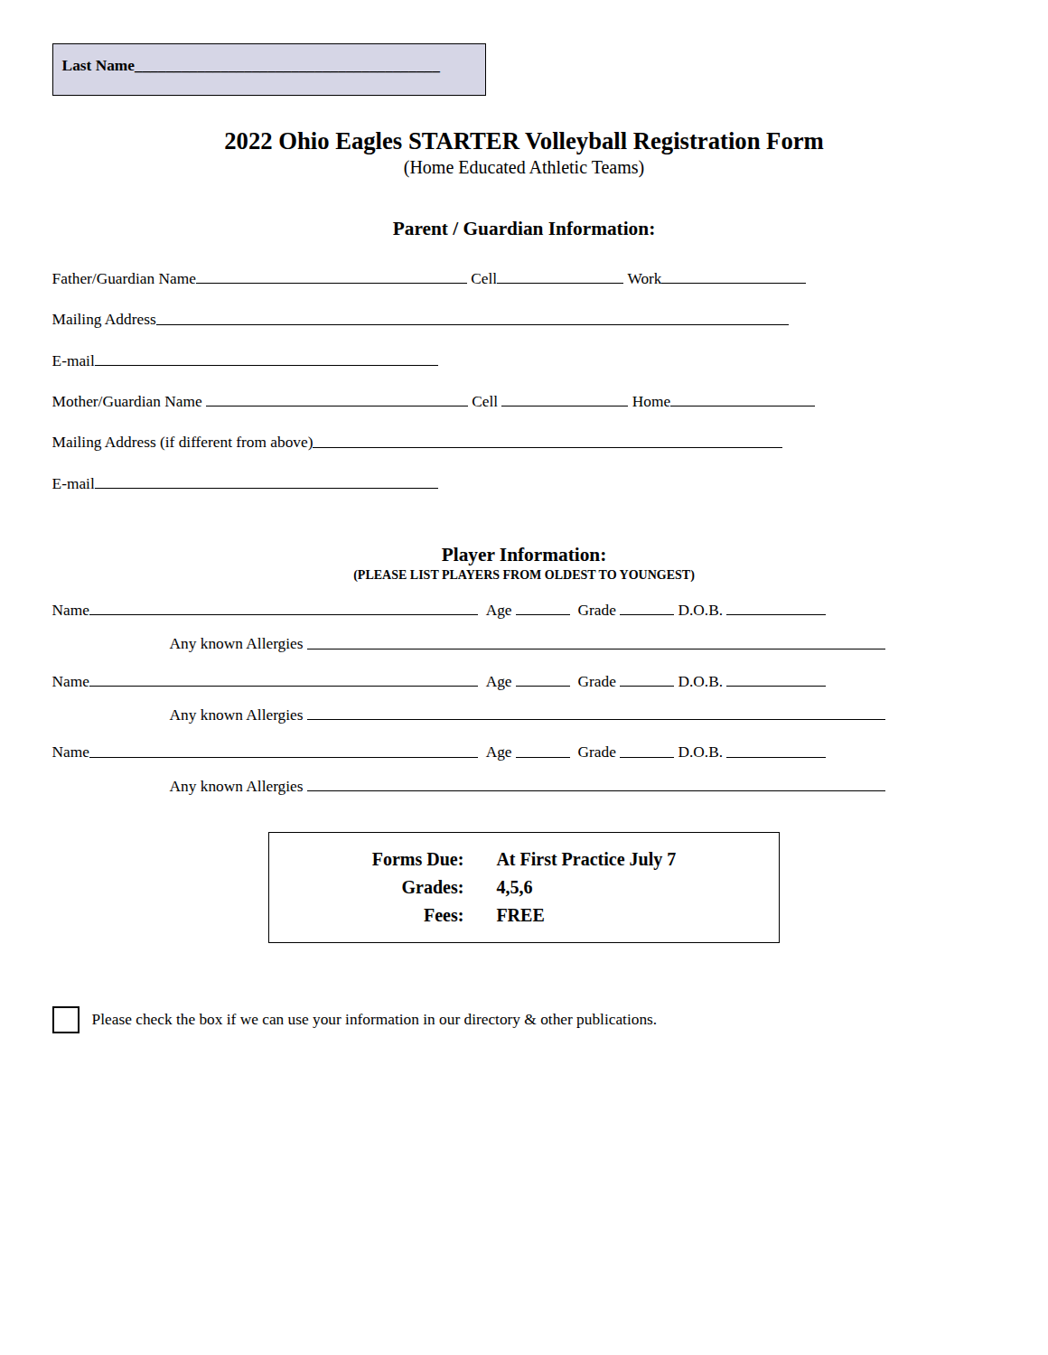Last Name_______________________________________
2022 Ohio Eagles STARTER Volleyball Registration Form
(Home Educated Athletic Teams)
Parent / Guardian Information:
Father/Guardian Name Cell Work
Mailing Address
E-mail
Mother/Guardian Name Cell Home
Mailing Address (if different from above)
E-mail
Player Information:
(PLEASE LIST PLAYERS FROM OLDEST TO YOUNGEST)
Name Age Grade D.O.B.
Any known Allergies
Name Age Grade D.O.B.
Any known Allergies
Name Age Grade D.O.B.
Any known Allergies
| Forms Due: | At First Practice July 7 |
| Grades: | 4,5,6 |
| Fees: | FREE |
Please check the box if we can use your information in our directory & other publications.